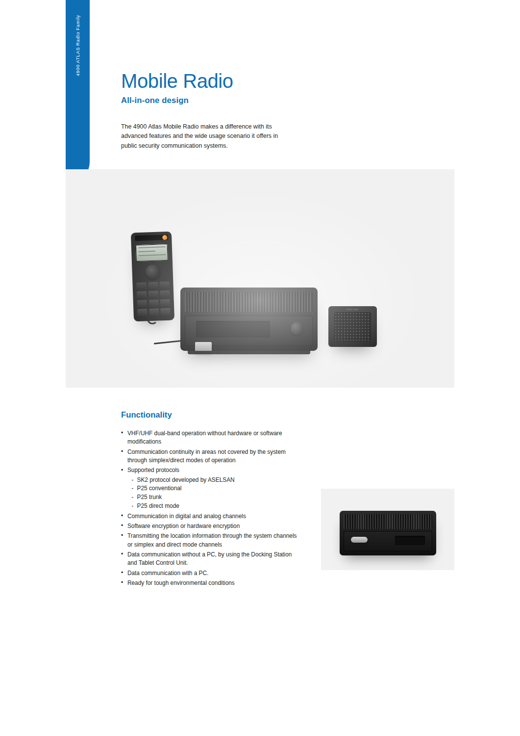4900 ATLAS Radio Family
Mobile Radio
All-in-one design
The 4900 Atlas Mobile Radio makes a difference with its advanced features and the wide usage scenario it offers in public security communication systems.
ASELSAN
Functionality
VHF/UHF dual-band operation without hardware or software modifications
Communication continuity in areas not covered by the system through simplex/direct modes of operation
Supported protocols
SK2 protocol developed by ASELSAN
P25 conventional
P25 trunk
P25 direct mode
Communication in digital and analog channels
Software encryption or hardware encryption
Transmitting the location information through the system channels or simplex and direct mode channels
Data communication without a PC, by using the Docking Station and Tablet Control Unit.
Data communication with a PC.
Ready for tough environmental conditions